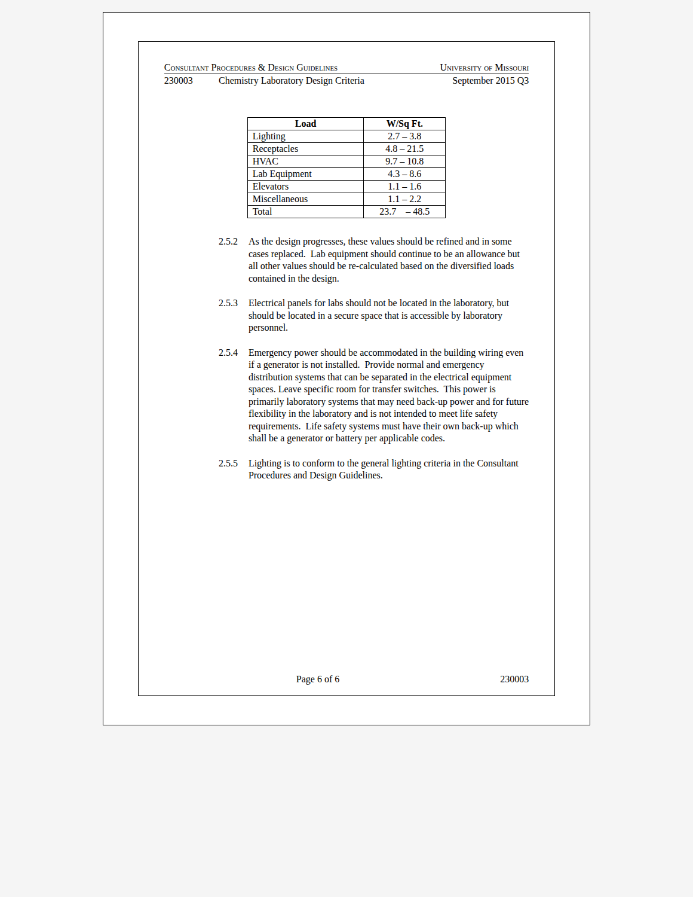Consultant Procedures & Design Guidelines University of Missouri
230003 Chemistry Laboratory Design Criteria September 2015 Q3
| Load | W/Sq Ft. |
| --- | --- |
| Lighting | 2.7 – 3.8 |
| Receptacles | 4.8 – 21.5 |
| HVAC | 9.7 – 10.8 |
| Lab Equipment | 4.3 – 8.6 |
| Elevators | 1.1 – 1.6 |
| Miscellaneous | 1.1 – 2.2 |
| Total | 23.7 – 48.5 |
2.5.2
As the design progresses, these values should be refined and in some cases replaced. Lab equipment should continue to be an allowance but all other values should be re-calculated based on the diversified loads contained in the design.
2.5.3
Electrical panels for labs should not be located in the laboratory, but should be located in a secure space that is accessible by laboratory personnel.
2.5.4
Emergency power should be accommodated in the building wiring even if a generator is not installed. Provide normal and emergency distribution systems that can be separated in the electrical equipment spaces. Leave specific room for transfer switches. This power is primarily laboratory systems that may need back-up power and for future flexibility in the laboratory and is not intended to meet life safety requirements. Life safety systems must have their own back-up which shall be a generator or battery per applicable codes.
2.5.5
Lighting is to conform to the general lighting criteria in the Consultant Procedures and Design Guidelines.
Page 6 of 6 230003